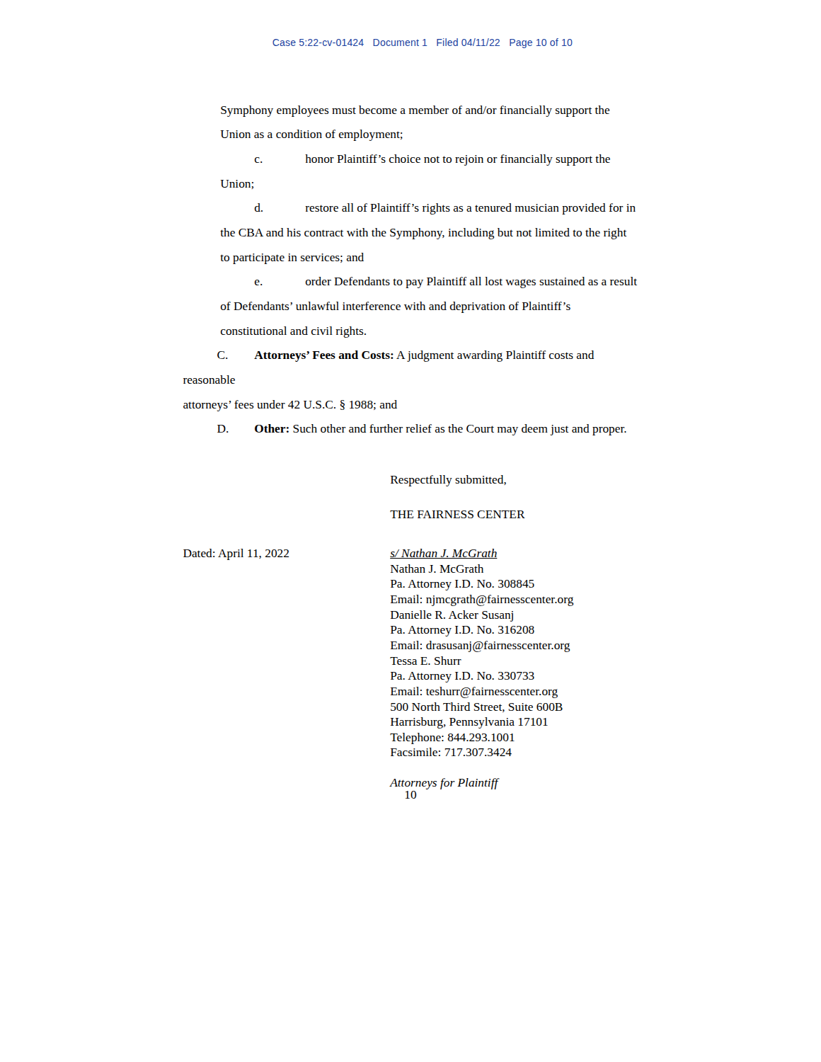Case 5:22-cv-01424 Document 1 Filed 04/11/22 Page 10 of 10
Symphony employees must become a member of and/or financially support the Union as a condition of employment;
c. honor Plaintiff’s choice not to rejoin or financially support the
Union;
d. restore all of Plaintiff’s rights as a tenured musician provided for in
the CBA and his contract with the Symphony, including but not limited to the right to participate in services; and
e. order Defendants to pay Plaintiff all lost wages sustained as a result
of Defendants’ unlawful interference with and deprivation of Plaintiff’s constitutional and civil rights.
C. Attorneys’ Fees and Costs: A judgment awarding Plaintiff costs and reasonable
attorneys’ fees under 42 U.S.C. § 1988; and
D. Other: Such other and further relief as the Court may deem just and proper.
Respectfully submitted,
THE FAIRNESS CENTER
Dated: April 11, 2022 s/ Nathan J. McGrath
Nathan J. McGrath
Pa. Attorney I.D. No. 308845
Email: njmcgrath@fairnesscenter.org
Danielle R. Acker Susanj
Pa. Attorney I.D. No. 316208
Email: drasusanj@fairnesscenter.org
Tessa E. Shurr
Pa. Attorney I.D. No. 330733
Email: teshurr@fairnesscenter.org
500 North Third Street, Suite 600B
Harrisburg, Pennsylvania 17101
Telephone: 844.293.1001
Facsimile: 717.307.3424
Attorneys for Plaintiff
10